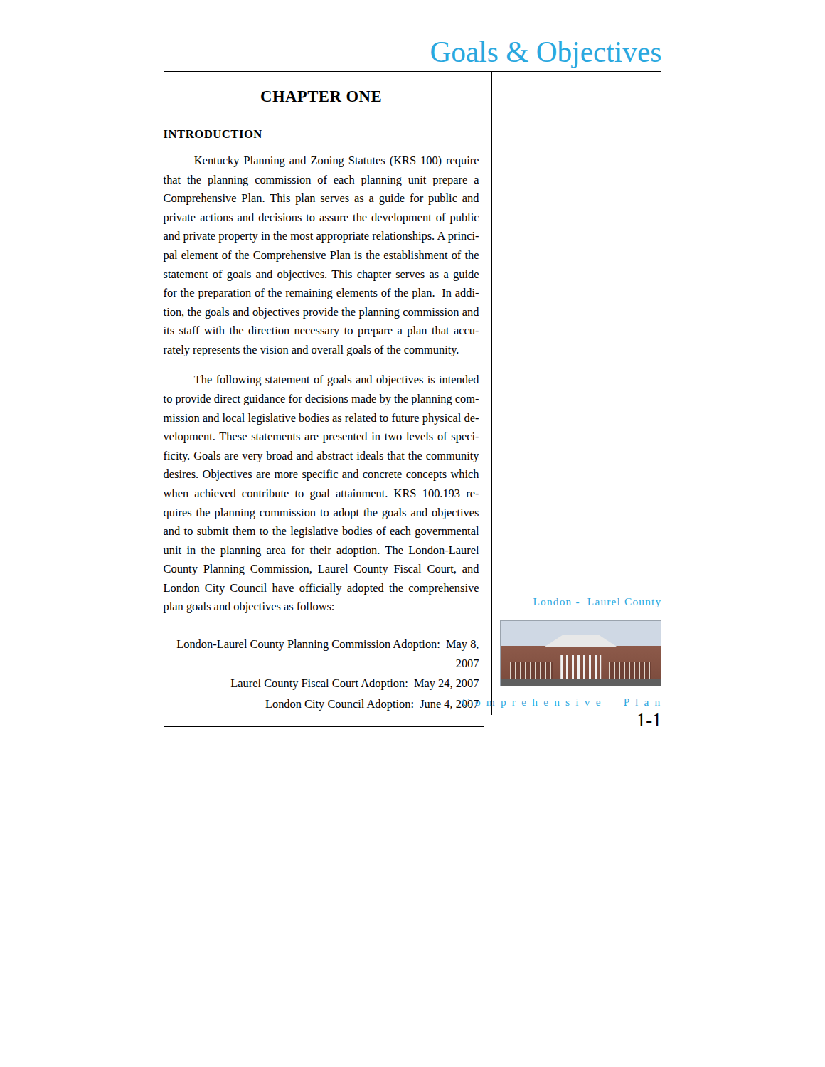Goals & Objectives
CHAPTER ONE
INTRODUCTION
Kentucky Planning and Zoning Statutes (KRS 100) require that the planning commission of each planning unit prepare a Comprehensive Plan. This plan serves as a guide for public and private actions and decisions to assure the development of public and private property in the most appropriate relationships. A principal element of the Comprehensive Plan is the establish­ment of the statement of goals and objectives. This chapter serves as a guide for the preparation of the remaining elements of the plan. In addition, the goals and objectives provide the planning commission and its staff with the direction necessary to prepare a plan that accurately represents the vision and overall goals of the community.
The following statement of goals and objectives is intended to provide direct guidance for decisions made by the planning commission and local legislative bodies as related to future physical development. These statements are presented in two levels of specificity. Goals are very broad and abstract ideals that the community desires. Objectives are more specific and concrete concepts which when achieved contribute to goal attainment. KRS 100.193 requires the planning commission to adopt the goals and objectives and to submit them to the legislative bodies of each governmental unit in the plan­ning area for their adoption. The London-Laurel County Planning Commis­sion, Laurel County Fiscal Court, and London City Council have officially adopted the comprehensive plan goals and objectives as follows:
London-Laurel County Planning Commission Adoption: May 8, 2007
Laurel County Fiscal Court Adoption: May 24, 2007
London City Council Adoption: June 4, 2007
London - Laurel County
C o m p r e h e n s i v e P l a n
1-1